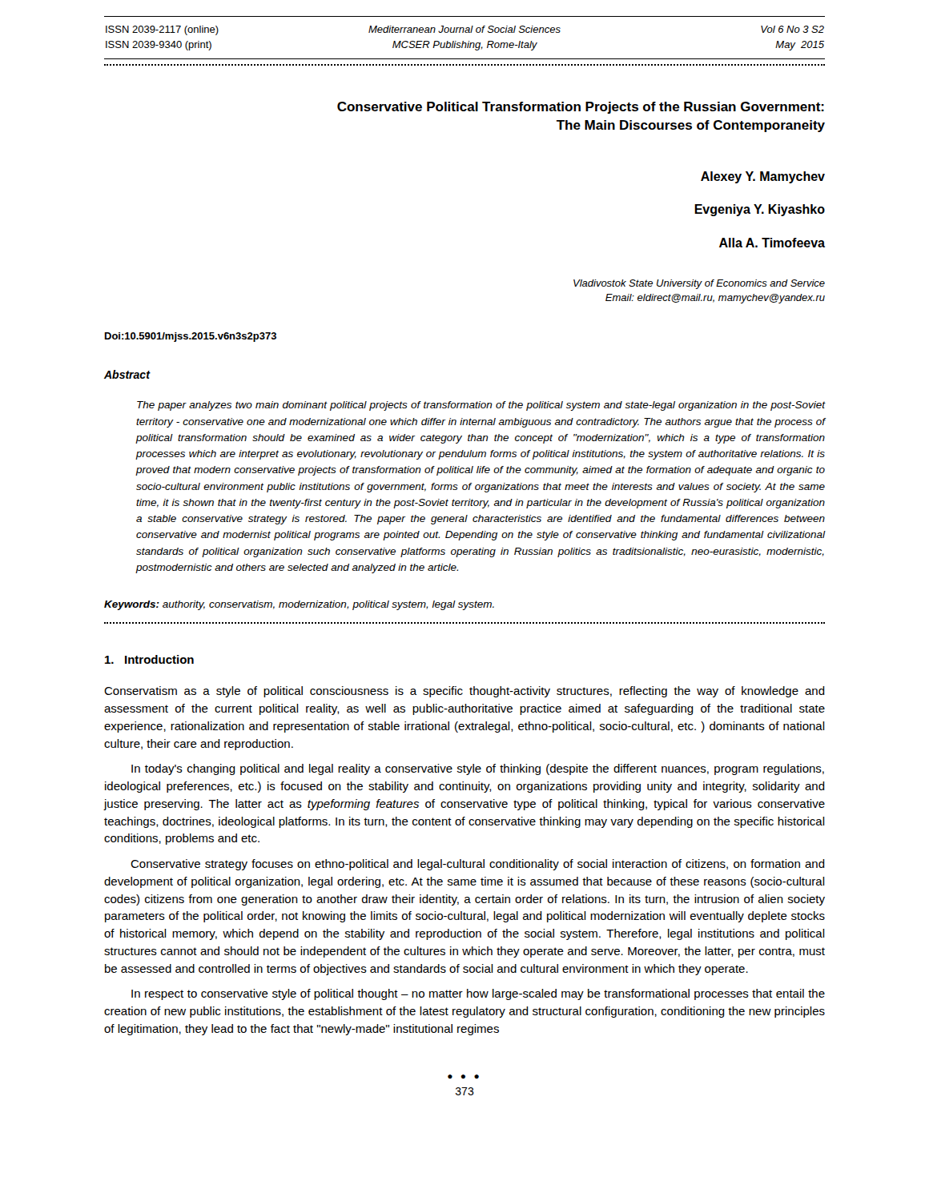| ISSN 2039-2117 (online) ISSN 2039-9340 (print) | Mediterranean Journal of Social Sciences MCSER Publishing, Rome-Italy | Vol 6 No 3 S2 May 2015 |
Conservative Political Transformation Projects of the Russian Government:
The Main Discourses of Contemporaneity
Alexey Y. Mamychev
Evgeniya Y. Kiyashko
Alla A. Timofeeva
Vladivostok State University of Economics and Service
Email: eldirect@mail.ru, mamychev@yandex.ru
Doi:10.5901/mjss.2015.v6n3s2p373
Abstract
The paper analyzes two main dominant political projects of transformation of the political system and state-legal organization in the post-Soviet territory - conservative one and modernizational one which differ in internal ambiguous and contradictory. The authors argue that the process of political transformation should be examined as a wider category than the concept of "modernization", which is a type of transformation processes which are interpret as evolutionary, revolutionary or pendulum forms of political institutions, the system of authoritative relations. It is proved that modern conservative projects of transformation of political life of the community, aimed at the formation of adequate and organic to socio-cultural environment public institutions of government, forms of organizations that meet the interests and values of society. At the same time, it is shown that in the twenty-first century in the post-Soviet territory, and in particular in the development of Russia's political organization a stable conservative strategy is restored. The paper the general characteristics are identified and the fundamental differences between conservative and modernist political programs are pointed out. Depending on the style of conservative thinking and fundamental civilizational standards of political organization such conservative platforms operating in Russian politics as traditsionalistic, neo-eurasistic, modernistic, postmodernistic and others are selected and analyzed in the article.
Keywords: authority, conservatism, modernization, political system, legal system.
1. Introduction
Conservatism as a style of political consciousness is a specific thought-activity structures, reflecting the way of knowledge and assessment of the current political reality, as well as public-authoritative practice aimed at safeguarding of the traditional state experience, rationalization and representation of stable irrational (extralegal, ethno-political, socio-cultural, etc. ) dominants of national culture, their care and reproduction.
In today's changing political and legal reality a conservative style of thinking (despite the different nuances, program regulations, ideological preferences, etc.) is focused on the stability and continuity, on organizations providing unity and integrity, solidarity and justice preserving. The latter act as typeforming features of conservative type of political thinking, typical for various conservative teachings, doctrines, ideological platforms. In its turn, the content of conservative thinking may vary depending on the specific historical conditions, problems and etc.
Conservative strategy focuses on ethno-political and legal-cultural conditionality of social interaction of citizens, on formation and development of political organization, legal ordering, etc. At the same time it is assumed that because of these reasons (socio-cultural codes) citizens from one generation to another draw their identity, a certain order of relations. In its turn, the intrusion of alien society parameters of the political order, not knowing the limits of socio-cultural, legal and political modernization will eventually deplete stocks of historical memory, which depend on the stability and reproduction of the social system. Therefore, legal institutions and political structures cannot and should not be independent of the cultures in which they operate and serve. Moreover, the latter, per contra, must be assessed and controlled in terms of objectives and standards of social and cultural environment in which they operate.
In respect to conservative style of political thought – no matter how large-scaled may be transformational processes that entail the creation of new public institutions, the establishment of the latest regulatory and structural configuration, conditioning the new principles of legitimation, they lead to the fact that "newly-made" institutional regimes
● ● ●
373